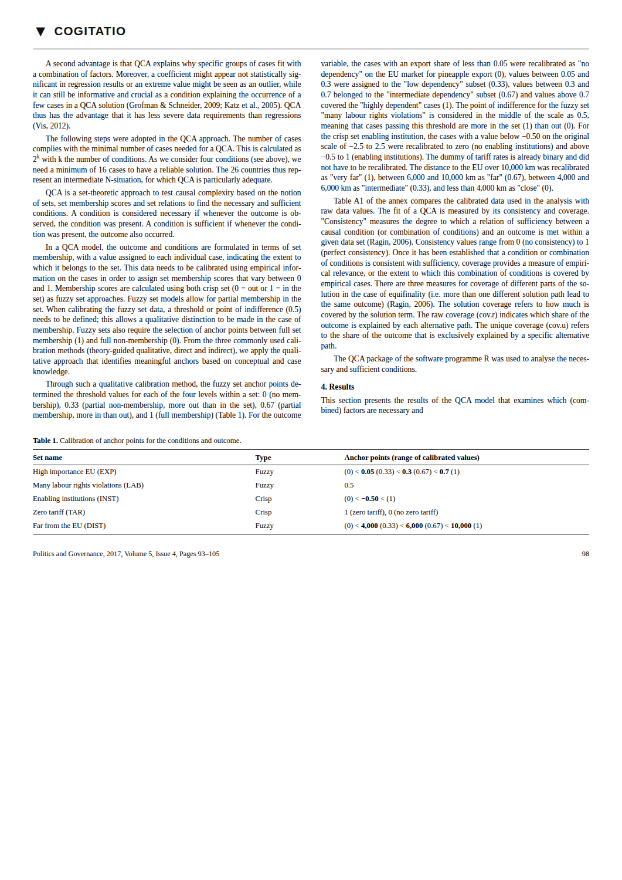▼ COGITATIO
A second advantage is that QCA explains why specific groups of cases fit with a combination of factors. Moreover, a coefficient might appear not statistically significant in regression results or an extreme value might be seen as an outlier, while it can still be informative and crucial as a condition explaining the occurrence of a few cases in a QCA solution (Grofman & Schneider, 2009; Katz et al., 2005). QCA thus has the advantage that it has less severe data requirements than regressions (Vis, 2012).
The following steps were adopted in the QCA approach. The number of cases complies with the minimal number of cases needed for a QCA. This is calculated as 2k with k the number of conditions. As we consider four conditions (see above), we need a minimum of 16 cases to have a reliable solution. The 26 countries thus represent an intermediate N-situation, for which QCA is particularly adequate.
QCA is a set-theoretic approach to test causal complexity based on the notion of sets, set membership scores and set relations to find the necessary and sufficient conditions. A condition is considered necessary if whenever the outcome is observed, the condition was present. A condition is sufficient if whenever the condition was present, the outcome also occurred.
In a QCA model, the outcome and conditions are formulated in terms of set membership, with a value assigned to each individual case, indicating the extent to which it belongs to the set. This data needs to be calibrated using empirical information on the cases in order to assign set membership scores that vary between 0 and 1. Membership scores are calculated using both crisp set (0 = out or 1 = in the set) as fuzzy set approaches. Fuzzy set models allow for partial membership in the set. When calibrating the fuzzy set data, a threshold or point of indifference (0.5) needs to be defined; this allows a qualitative distinction to be made in the case of membership. Fuzzy sets also require the selection of anchor points between full set membership (1) and full non-membership (0). From the three commonly used calibration methods (theory-guided qualitative, direct and indirect), we apply the qualitative approach that identifies meaningful anchors based on conceptual and case knowledge.
Through such a qualitative calibration method, the fuzzy set anchor points determined the threshold values for each of the four levels within a set: 0 (no membership), 0.33 (partial non-membership, more out than in the set), 0.67 (partial membership, more in than out), and 1 (full membership) (Table 1). For the outcome variable, the cases with an export share of less than 0.05 were recalibrated as "no dependency" on the EU market for pineapple export (0), values between 0.05 and 0.3 were assigned to the "low dependency" subset (0.33), values between 0.3 and 0.7 belonged to the "intermediate dependency" subset (0.67) and values above 0.7 covered the "highly dependent" cases (1). The point of indifference for the fuzzy set "many labour rights violations" is considered in the middle of the scale as 0.5, meaning that cases passing this threshold are more in the set (1) than out (0). For the crisp set enabling institution, the cases with a value below −0.50 on the original scale of −2.5 to 2.5 were recalibrated to zero (no enabling institutions) and above −0.5 to 1 (enabling institutions). The dummy of tariff rates is already binary and did not have to be recalibrated. The distance to the EU over 10,000 km was recalibrated as "very far" (1), between 6,000 and 10,000 km as "far" (0.67), between 4,000 and 6,000 km as "intermediate" (0.33), and less than 4,000 km as "close" (0).
Table A1 of the annex compares the calibrated data used in the analysis with raw data values. The fit of a QCA is measured by its consistency and coverage. "Consistency" measures the degree to which a relation of sufficiency between a causal condition (or combination of conditions) and an outcome is met within a given data set (Ragin, 2006). Consistency values range from 0 (no consistency) to 1 (perfect consistency). Once it has been established that a condition or combination of conditions is consistent with sufficiency, coverage provides a measure of empirical relevance, or the extent to which this combination of conditions is covered by empirical cases. There are three measures for coverage of different parts of the solution in the case of equifinality (i.e. more than one different solution path lead to the same outcome) (Ragin, 2006). The solution coverage refers to how much is covered by the solution term. The raw coverage (cov.r) indicates which share of the outcome is explained by each alternative path. The unique coverage (cov.u) refers to the share of the outcome that is exclusively explained by a specific alternative path.
The QCA package of the software programme R was used to analyse the necessary and sufficient conditions.
4. Results
This section presents the results of the QCA model that examines which (combined) factors are necessary and
Table 1. Calibration of anchor points for the conditions and outcome.
| Set name | Type | Anchor points (range of calibrated values) |
| --- | --- | --- |
| High importance EU (EXP) | Fuzzy | (0) < 0.05 (0.33) < 0.3 (0.67) < 0.7 (1) |
| Many labour rights violations (LAB) | Fuzzy | 0.5 |
| Enabling institutions (INST) | Crisp | (0) < −0.50 < (1) |
| Zero tariff (TAR) | Crisp | 1 (zero tariff), 0 (no zero tariff) |
| Far from the EU (DIST) | Fuzzy | (0) < 4,000 (0.33) < 6,000 (0.67) < 10,000 (1) |
Politics and Governance, 2017, Volume 5, Issue 4, Pages 93–105
98